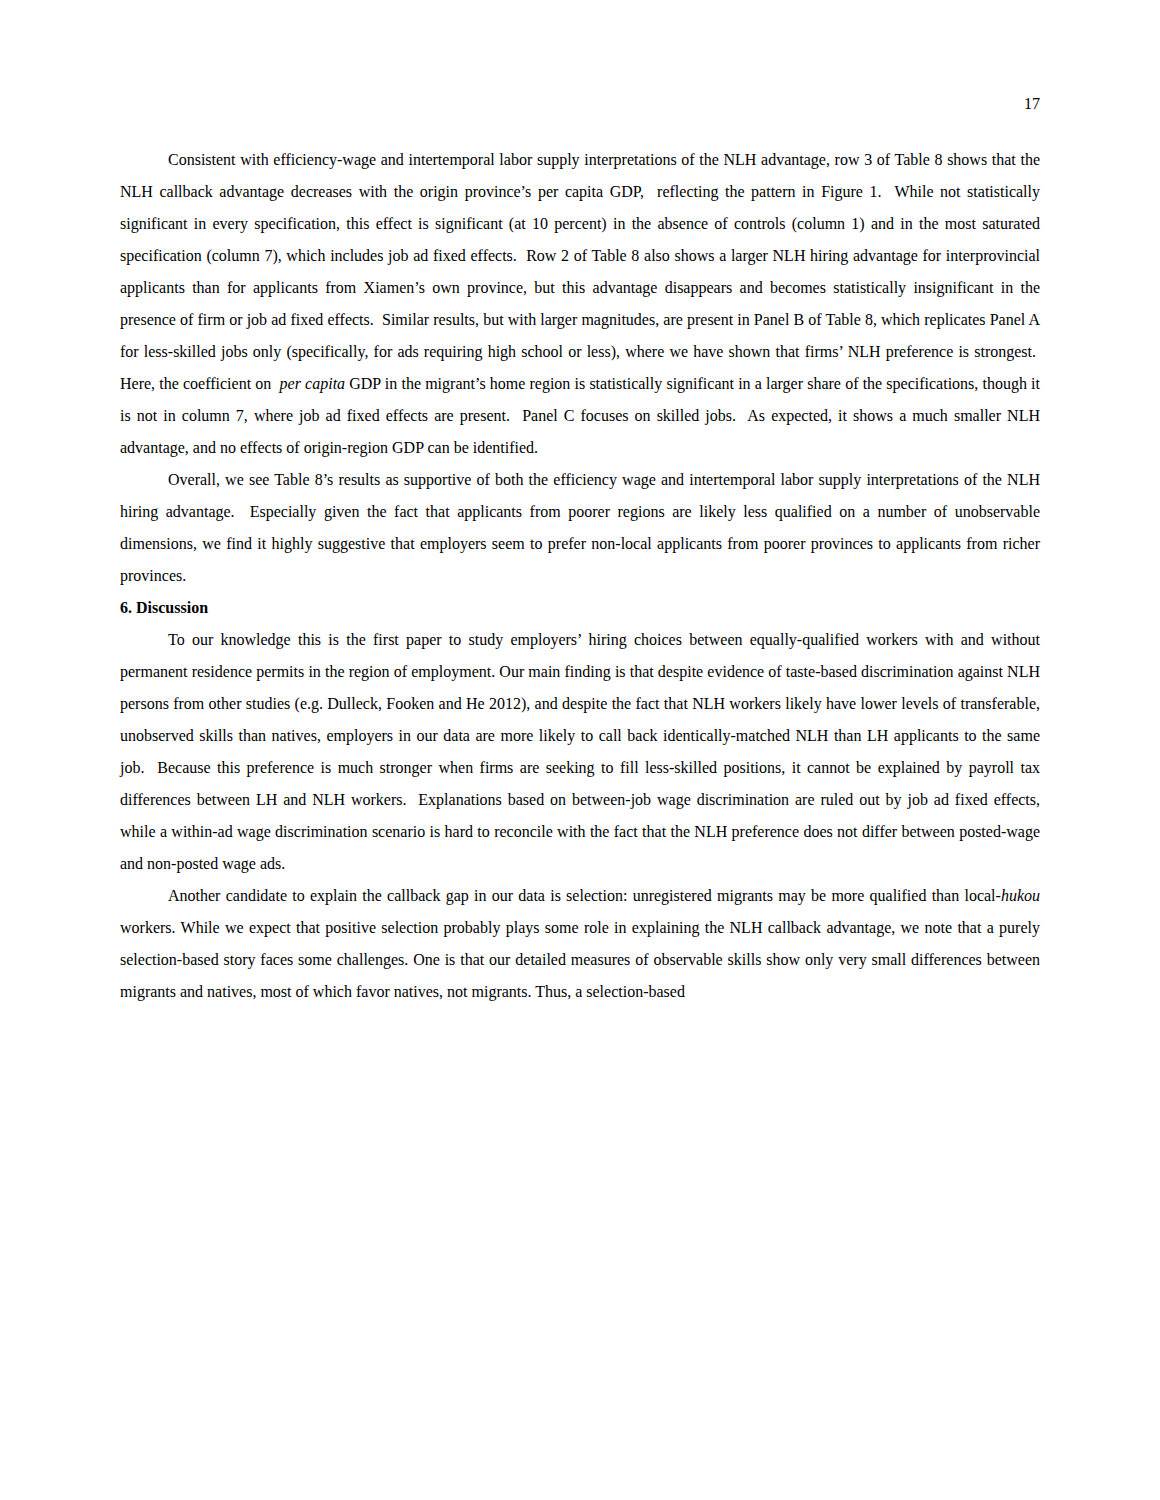17
Consistent with efficiency-wage and intertemporal labor supply interpretations of the NLH advantage, row 3 of Table 8 shows that the NLH callback advantage decreases with the origin province’s per capita GDP, reflecting the pattern in Figure 1. While not statistically significant in every specification, this effect is significant (at 10 percent) in the absence of controls (column 1) and in the most saturated specification (column 7), which includes job ad fixed effects. Row 2 of Table 8 also shows a larger NLH hiring advantage for interprovincial applicants than for applicants from Xiamen’s own province, but this advantage disappears and becomes statistically insignificant in the presence of firm or job ad fixed effects. Similar results, but with larger magnitudes, are present in Panel B of Table 8, which replicates Panel A for less-skilled jobs only (specifically, for ads requiring high school or less), where we have shown that firms’ NLH preference is strongest. Here, the coefficient on per capita GDP in the migrant’s home region is statistically significant in a larger share of the specifications, though it is not in column 7, where job ad fixed effects are present. Panel C focuses on skilled jobs. As expected, it shows a much smaller NLH advantage, and no effects of origin-region GDP can be identified.
Overall, we see Table 8’s results as supportive of both the efficiency wage and intertemporal labor supply interpretations of the NLH hiring advantage. Especially given the fact that applicants from poorer regions are likely less qualified on a number of unobservable dimensions, we find it highly suggestive that employers seem to prefer non-local applicants from poorer provinces to applicants from richer provinces.
6. Discussion
To our knowledge this is the first paper to study employers’ hiring choices between equally-qualified workers with and without permanent residence permits in the region of employment. Our main finding is that despite evidence of taste-based discrimination against NLH persons from other studies (e.g. Dulleck, Fooken and He 2012), and despite the fact that NLH workers likely have lower levels of transferable, unobserved skills than natives, employers in our data are more likely to call back identically-matched NLH than LH applicants to the same job. Because this preference is much stronger when firms are seeking to fill less-skilled positions, it cannot be explained by payroll tax differences between LH and NLH workers. Explanations based on between-job wage discrimination are ruled out by job ad fixed effects, while a within-ad wage discrimination scenario is hard to reconcile with the fact that the NLH preference does not differ between posted-wage and non-posted wage ads.
Another candidate to explain the callback gap in our data is selection: unregistered migrants may be more qualified than local-hukou workers. While we expect that positive selection probably plays some role in explaining the NLH callback advantage, we note that a purely selection-based story faces some challenges. One is that our detailed measures of observable skills show only very small differences between migrants and natives, most of which favor natives, not migrants. Thus, a selection-based